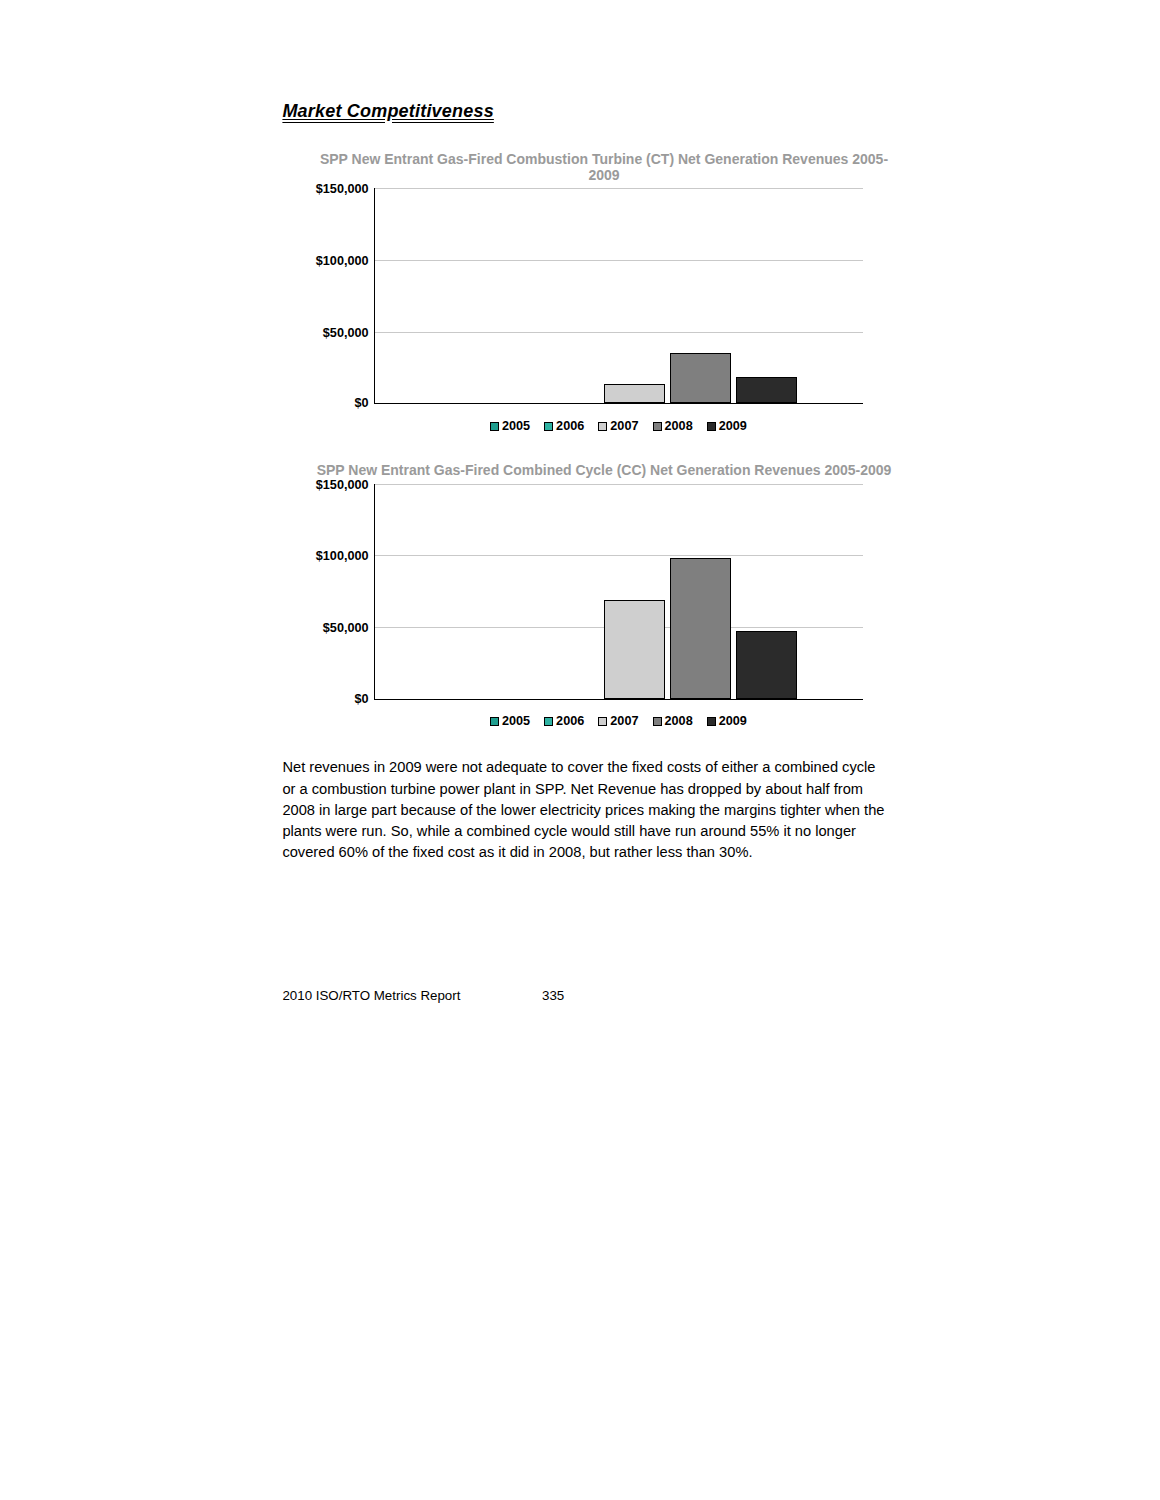Market Competitiveness
SPP New Entrant Gas-Fired Combustion Turbine (CT) Net Generation Revenues 2005-2009
$150,000
$100,000
$50,000
$0
2005 2006 2007 2008 2009
SPP New Entrant Gas-Fired Combined Cycle (CC) Net Generation Revenues 2005-2009
$150,000
$100,000
$50,000
$0
2005 2006 2007 2008 2009
Net revenues in 2009 were not adequate to cover the fixed costs of either a combined cycle or a combustion turbine power plant in SPP. Net Revenue has dropped by about half from 2008 in large part because of the lower electricity prices making the margins tighter when the plants were run. So, while a combined cycle would still have run around 55% it no longer covered 60% of the fixed cost as it did in 2008, but rather less than 30%.
2010 ISO/RTO Metrics Report335